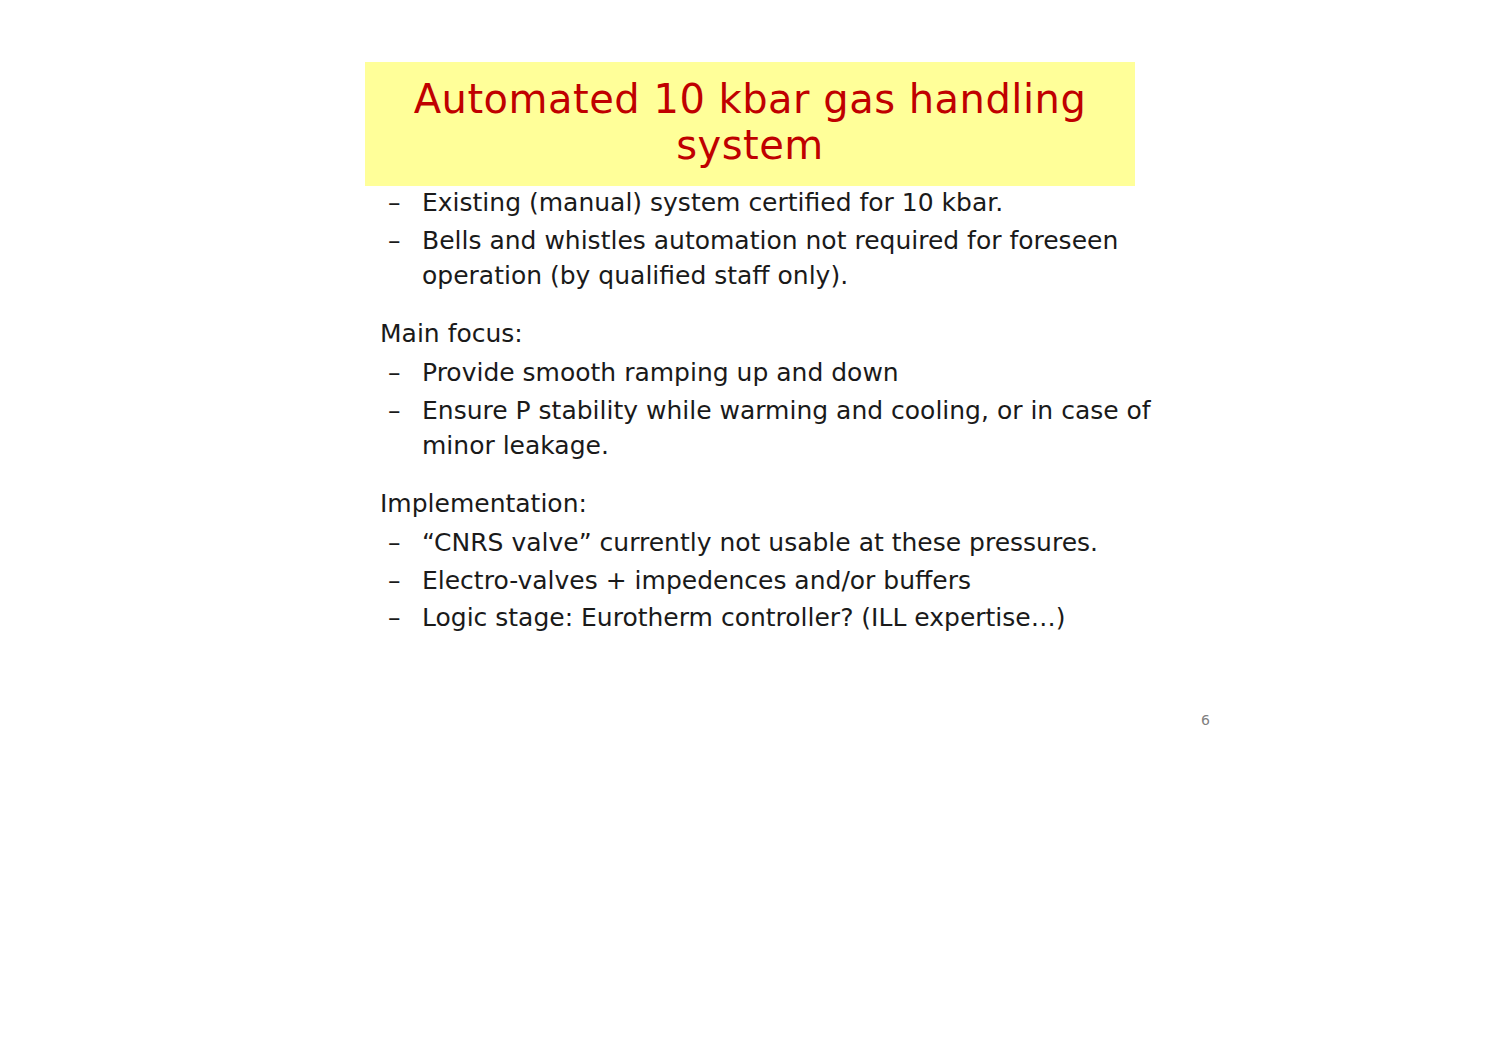Automated 10 kbar gas handling system
Existing (manual) system certified for 10 kbar.
Bells and whistles automation not required for foreseen operation (by qualified staff only).
Main focus:
Provide smooth ramping up and down
Ensure P stability while warming and cooling, or in case of minor leakage.
Implementation:
“CNRS valve” currently not usable at these pressures.
Electro-valves + impedences and/or buffers
Logic stage: Eurotherm controller? (ILL expertise…)
6